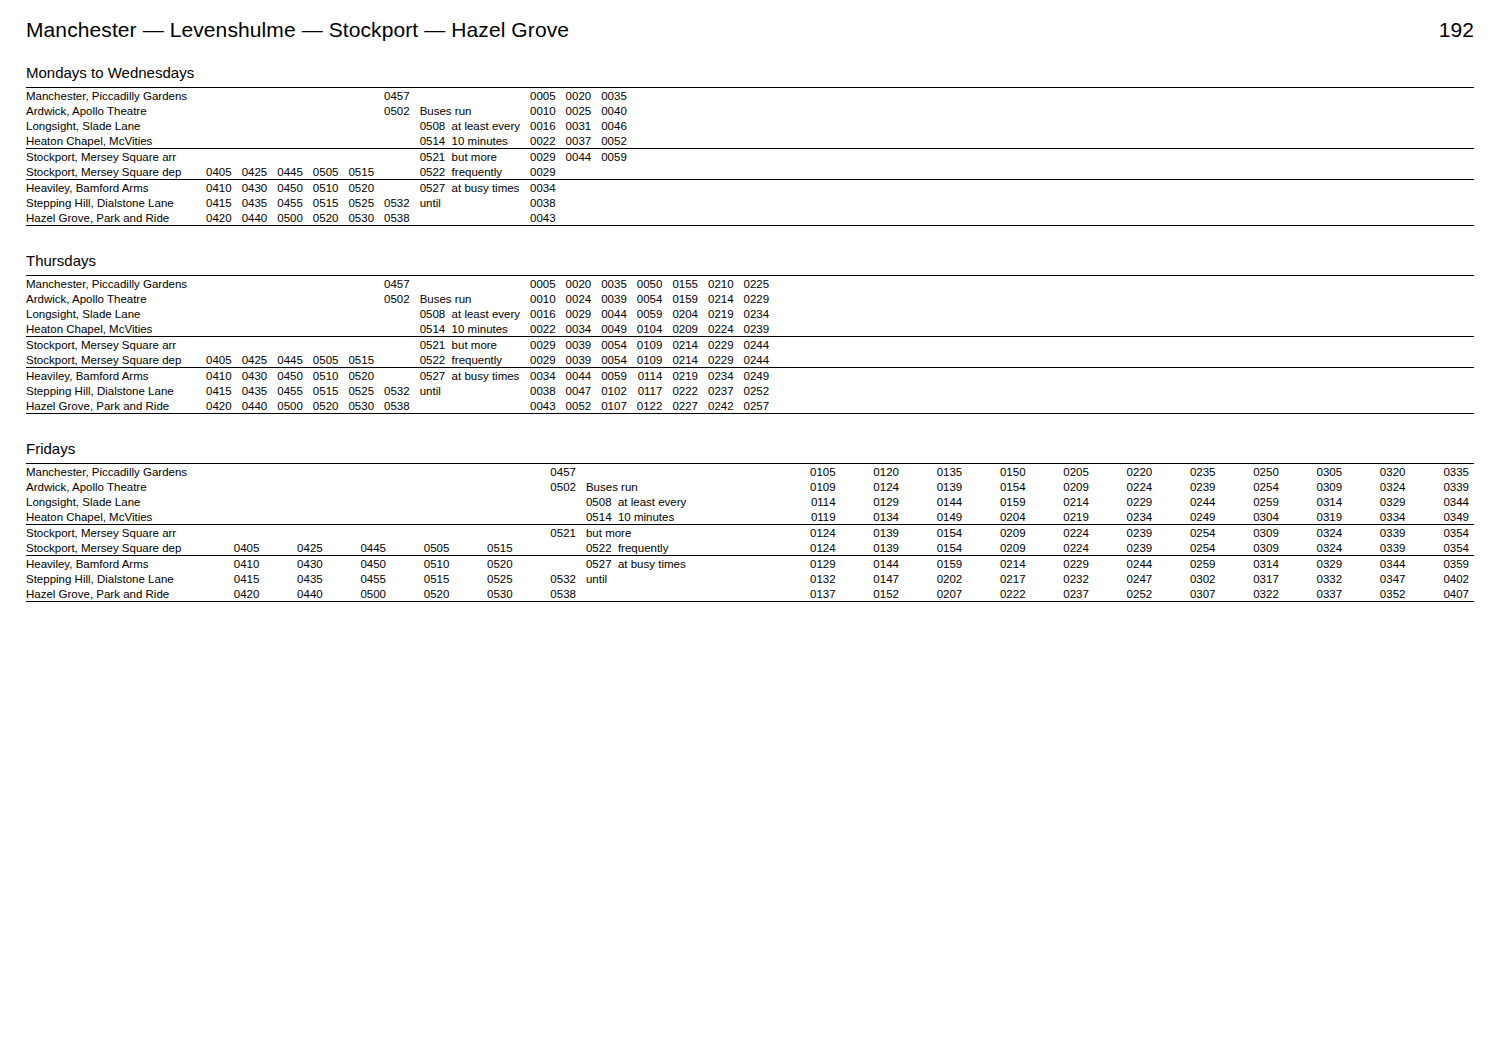Manchester — Levenshulme — Stockport — Hazel Grove 192
Mondays to Wednesdays
Mondays to Wednesdays timetable
| Manchester, Piccadilly Gardens | | | | | | 0457 | | 0005 | 0020 | 0035 | |
| Ardwick, Apollo Theatre | | | | | | 0502 | Buses run | 0010 | 0025 | 0040 | |
| Longsight, Slade Lane | | | | | | | 0508 at least every | 0016 | 0031 | 0046 | |
| Heaton Chapel, McVities | | | | | | | 0514 10 minutes | 0022 | 0037 | 0052 | |
| Stockport, Mersey Square arr | | | | | | | 0521 but more | 0029 | 0044 | 0059 | |
| Stockport, Mersey Square dep | 0405 | 0425 | 0445 | 0505 | 0515 | | 0522 frequently | 0029 | | | |
| Heaviley, Bamford Arms | 0410 | 0430 | 0450 | 0510 | 0520 | | 0527 at busy times | 0034 | | | |
| Stepping Hill, Dialstone Lane | 0415 | 0435 | 0455 | 0515 | 0525 | 0532 | until | 0038 | | | |
| Hazel Grove, Park and Ride | 0420 | 0440 | 0500 | 0520 | 0530 | 0538 | | 0043 | | | |
Thursdays
Thursdays timetable
| Manchester, Piccadilly Gardens | | | | | | 0457 | | 0005 | 0020 | 0035 | 0050 | 0155 | 0210 | 0225 | |
| Ardwick, Apollo Theatre | | | | | | 0502 | Buses run | 0010 | 0024 | 0039 | 0054 | 0159 | 0214 | 0229 | |
| Longsight, Slade Lane | | | | | | | 0508 at least every | 0016 | 0029 | 0044 | 0059 | 0204 | 0219 | 0234 | |
| Heaton Chapel, McVities | | | | | | | 0514 10 minutes | 0022 | 0034 | 0049 | 0104 | 0209 | 0224 | 0239 | |
| Stockport, Mersey Square arr | | | | | | | 0521 but more | 0029 | 0039 | 0054 | 0109 | 0214 | 0229 | 0244 | |
| Stockport, Mersey Square dep | 0405 | 0425 | 0445 | 0505 | 0515 | | 0522 frequently | 0029 | 0039 | 0054 | 0109 | 0214 | 0229 | 0244 | |
| Heaviley, Bamford Arms | 0410 | 0430 | 0450 | 0510 | 0520 | | 0527 at busy times | 0034 | 0044 | 0059 | 0114 | 0219 | 0234 | 0249 | |
| Stepping Hill, Dialstone Lane | 0415 | 0435 | 0455 | 0515 | 0525 | 0532 | until | 0038 | 0047 | 0102 | 0117 | 0222 | 0237 | 0252 | |
| Hazel Grove, Park and Ride | 0420 | 0440 | 0500 | 0520 | 0530 | 0538 | | 0043 | 0052 | 0107 | 0122 | 0227 | 0242 | 0257 | |
Fridays
Fridays timetable
| Manchester, Piccadilly Gardens | | | | | | 0457 | | 0105 | 0120 | 0135 | 0150 | 0205 | 0220 | 0235 | 0250 | 0305 | 0320 | 0335 |
| Ardwick, Apollo Theatre | | | | | | 0502 | Buses run | 0109 | 0124 | 0139 | 0154 | 0209 | 0224 | 0239 | 0254 | 0309 | 0324 | 0339 |
| Longsight, Slade Lane | | | | | | | 0508 at least every | 0114 | 0129 | 0144 | 0159 | 0214 | 0229 | 0244 | 0259 | 0314 | 0329 | 0344 |
| Heaton Chapel, McVities | | | | | | | 0514 10 minutes | 0119 | 0134 | 0149 | 0204 | 0219 | 0234 | 0249 | 0304 | 0319 | 0334 | 0349 |
| Stockport, Mersey Square arr | | | | | | 0521 | but more | 0124 | 0139 | 0154 | 0209 | 0224 | 0239 | 0254 | 0309 | 0324 | 0339 | 0354 |
| Stockport, Mersey Square dep | 0405 | 0425 | 0445 | 0505 | 0515 | | 0522 frequently | 0124 | 0139 | 0154 | 0209 | 0224 | 0239 | 0254 | 0309 | 0324 | 0339 | 0354 |
| Heaviley, Bamford Arms | 0410 | 0430 | 0450 | 0510 | 0520 | | 0527 at busy times | 0129 | 0144 | 0159 | 0214 | 0229 | 0244 | 0259 | 0314 | 0329 | 0344 | 0359 |
| Stepping Hill, Dialstone Lane | 0415 | 0435 | 0455 | 0515 | 0525 | 0532 | until | 0132 | 0147 | 0202 | 0217 | 0232 | 0247 | 0302 | 0317 | 0332 | 0347 | 0402 |
| Hazel Grove, Park and Ride | 0420 | 0440 | 0500 | 0520 | 0530 | 0538 | | 0137 | 0152 | 0207 | 0222 | 0237 | 0252 | 0307 | 0322 | 0337 | 0352 | 0407 |